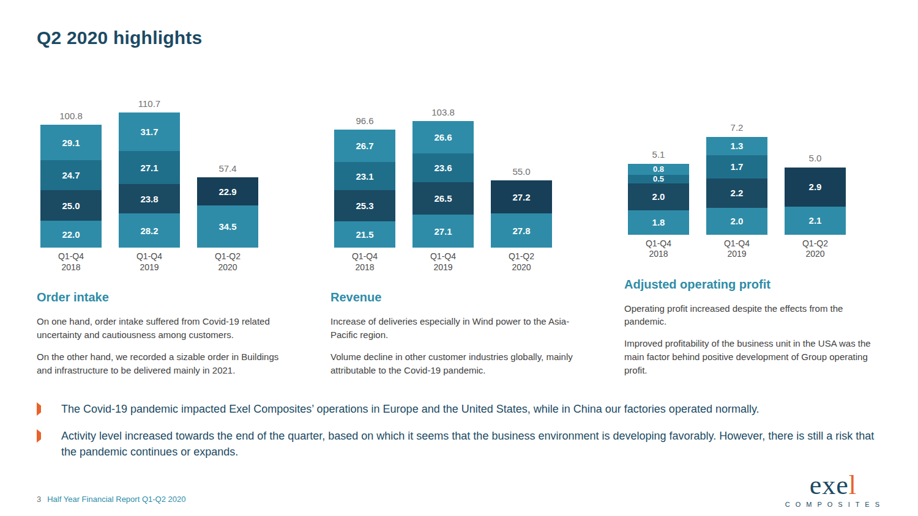Q2 2020 highlights
100.8
29.1
24.7
25.0
22.0
110.7
31.7
27.1
23.8
28.2
57.4
22.9
34.5
Q1-Q4
2018
Q1-Q4
2019
Q1-Q2
2020
Order intake
On one hand, order intake suffered from Covid-19 related uncertainty and cautiousness among customers.
On the other hand, we recorded a sizable order in Buildings and infrastructure to be delivered mainly in 2021.
96.6
26.7
23.1
25.3
21.5
103.8
26.6
23.6
26.5
27.1
55.0
27.2
27.8
Q1-Q4
2018
Q1-Q4
2019
Q1-Q2
2020
Revenue
Increase of deliveries especially in Wind power to the Asia-Pacific region.
Volume decline in other customer industries globally, mainly attributable to the Covid-19 pandemic.
5.1
0.8
0.5
2.0
1.8
7.2
1.3
1.7
2.2
2.0
5.0
2.9
2.1
Q1-Q4
2018
Q1-Q4
2019
Q1-Q2
2020
Adjusted operating profit
Operating profit increased despite the effects from the pandemic.
Improved profitability of the business unit in the USA was the main factor behind positive development of Group operating profit.
The Covid-19 pandemic impacted Exel Composites’ operations in Europe and the United States, while in China our factories operated normally.
Activity level increased towards the end of the quarter, based on which it seems that the business environment is developing favorably. However, there is still a risk that the pandemic continues or expands.
3 Half Year Financial Report Q1-Q2 2020
exel
C O M P O S I T E S